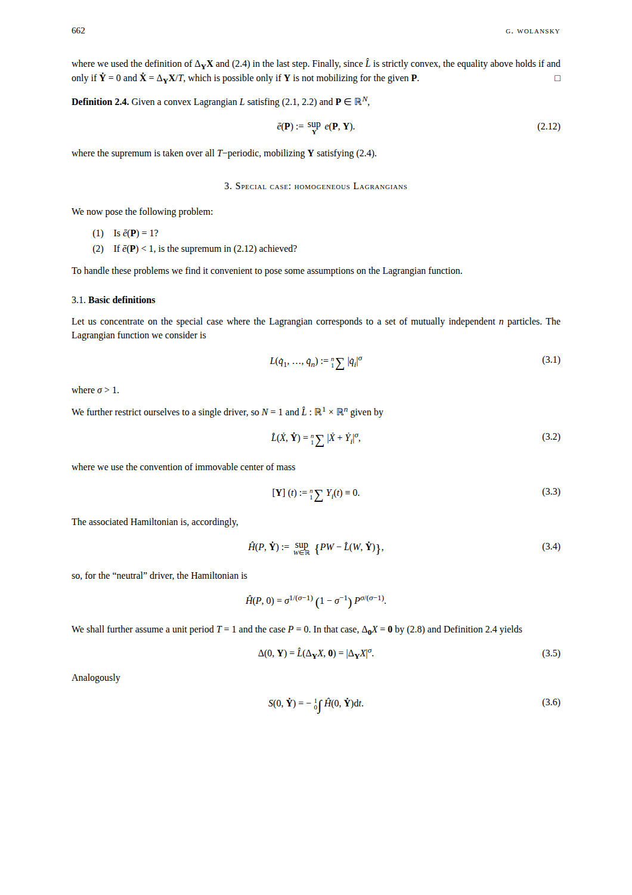662 G. Wolansky
where we used the definition of ΔYX and (2.4) in the last step. Finally, since L̂ is strictly convex, the equality above holds if and only if Ẏ = 0 and Ẋ = ΔYX/T, which is possible only if Y is not mobilizing for the given P. □
Definition 2.4. Given a convex Lagrangian L satisfing (2.1, 2.2) and P ∈ ℝN,
ē(P) := sup Y e(P, Y). (2.12)
where the supremum is taken over all T−periodic, mobilizing Y satisfying (2.4).
3. Special case: homogeneous Lagrangians
We now pose the following problem:
(1) Is ē(P) = 1?
(2) If ē(P) < 1, is the supremum in (2.12) achieved?
To handle these problems we find it convenient to pose some assumptions on the Lagrangian function.
3.1. Basic definitions
Let us concentrate on the special case where the Lagrangian corresponds to a set of mutually independent n particles. The Lagrangian function we consider is
L(q̇1, …, q̇n) := n 1∑ |q̇i|σ (3.1)
where σ > 1.
We further restrict ourselves to a single driver, so N = 1 and L̂ : ℝ1 × ℝn given by
L̂(Ẋ, Ẏ) = n 1∑ |Ẋ + Ẏi|σ, (3.2)
where we use the convention of immovable center of mass
[Y] (t) := n 1∑ Yi(t) ≡ 0. (3.3)
The associated Hamiltonian is, accordingly,
Ĥ(P, Ẏ) := sup W∈ℝ {PW − L̂(W, Ẏ)}, (3.4)
so, for the “neutral” driver, the Hamiltonian is
Ĥ(P, 0) = σ1/(σ−1) (1 − σ−1) Pσ/(σ−1).
We shall further assume a unit period T = 1 and the case P = 0. In that case, Δ0X = 0 by (2.8) and Definition 2.4 yields
Δ(0, Y) = L̂(ΔYX, 0) = |ΔYX|σ. (3.5)
Analogously
S(0, Ẏ) = − 10∫ Ĥ(0, Ẏ)dt. (3.6)